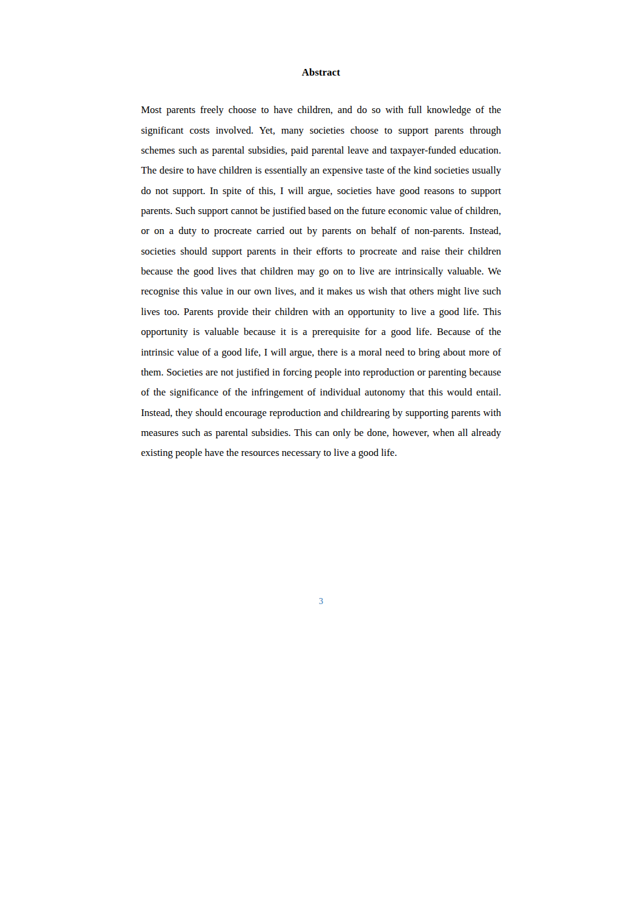Abstract
Most parents freely choose to have children, and do so with full knowledge of the significant costs involved. Yet, many societies choose to support parents through schemes such as parental subsidies, paid parental leave and taxpayer-funded education. The desire to have children is essentially an expensive taste of the kind societies usually do not support. In spite of this, I will argue, societies have good reasons to support parents. Such support cannot be justified based on the future economic value of children, or on a duty to procreate carried out by parents on behalf of non-parents. Instead, societies should support parents in their efforts to procreate and raise their children because the good lives that children may go on to live are intrinsically valuable. We recognise this value in our own lives, and it makes us wish that others might live such lives too. Parents provide their children with an opportunity to live a good life. This opportunity is valuable because it is a prerequisite for a good life. Because of the intrinsic value of a good life, I will argue, there is a moral need to bring about more of them. Societies are not justified in forcing people into reproduction or parenting because of the significance of the infringement of individual autonomy that this would entail. Instead, they should encourage reproduction and childrearing by supporting parents with measures such as parental subsidies. This can only be done, however, when all already existing people have the resources necessary to live a good life.
3